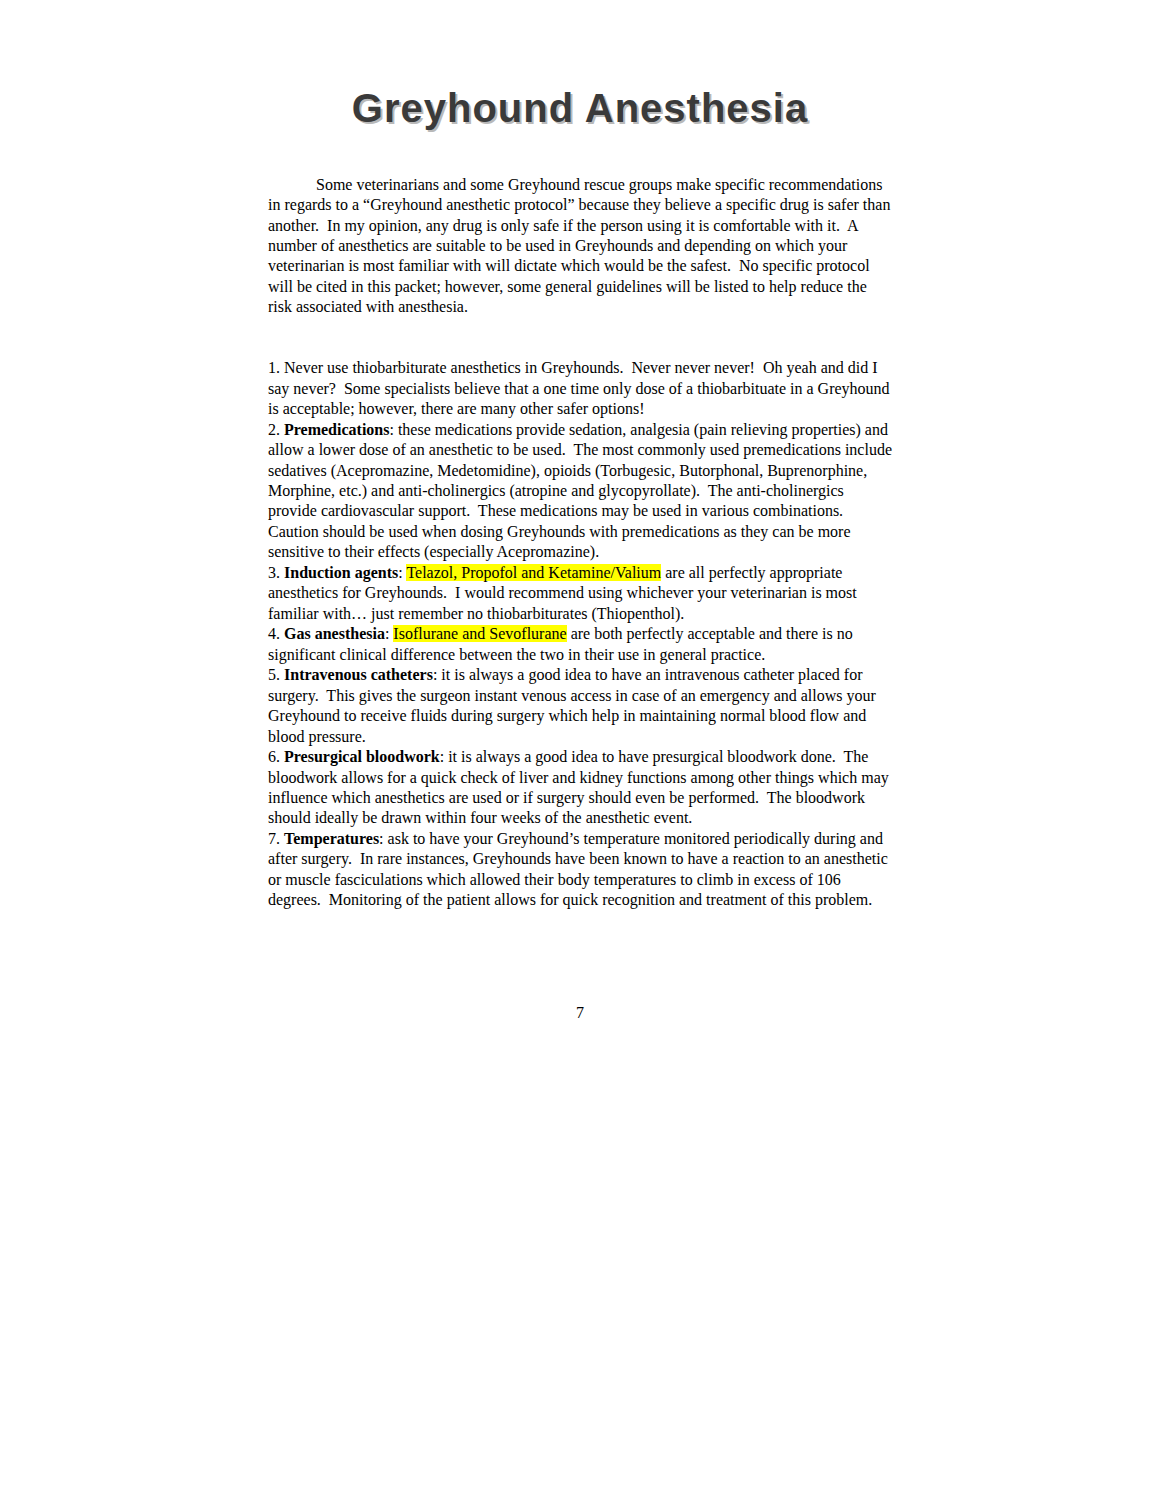Greyhound Anesthesia
Some veterinarians and some Greyhound rescue groups make specific recommendations in regards to a “Greyhound anesthetic protocol” because they believe a specific drug is safer than another. In my opinion, any drug is only safe if the person using it is comfortable with it. A number of anesthetics are suitable to be used in Greyhounds and depending on which your veterinarian is most familiar with will dictate which would be the safest. No specific protocol will be cited in this packet; however, some general guidelines will be listed to help reduce the risk associated with anesthesia.
1. Never use thiobarbiturate anesthetics in Greyhounds. Never never never! Oh yeah and did I say never? Some specialists believe that a one time only dose of a thiobarbituate in a Greyhound is acceptable; however, there are many other safer options!
2. Premedications: these medications provide sedation, analgesia (pain relieving properties) and allow a lower dose of an anesthetic to be used. The most commonly used premedications include sedatives (Acepromazine, Medetomidine), opioids (Torbugesic, Butorphonal, Buprenorphine, Morphine, etc.) and anti-cholinergics (atropine and glycopyrollate). The anti-cholinergics provide cardiovascular support. These medications may be used in various combinations. Caution should be used when dosing Greyhounds with premedications as they can be more sensitive to their effects (especially Acepromazine).
3. Induction agents: Telazol, Propofol and Ketamine/Valium are all perfectly appropriate anesthetics for Greyhounds. I would recommend using whichever your veterinarian is most familiar with… just remember no thiobarbiturates (Thiopenthol).
4. Gas anesthesia: Isoflurane and Sevoflurane are both perfectly acceptable and there is no significant clinical difference between the two in their use in general practice.
5. Intravenous catheters: it is always a good idea to have an intravenous catheter placed for surgery. This gives the surgeon instant venous access in case of an emergency and allows your Greyhound to receive fluids during surgery which help in maintaining normal blood flow and blood pressure.
6. Presurgical bloodwork: it is always a good idea to have presurgical bloodwork done. The bloodwork allows for a quick check of liver and kidney functions among other things which may influence which anesthetics are used or if surgery should even be performed. The bloodwork should ideally be drawn within four weeks of the anesthetic event.
7. Temperatures: ask to have your Greyhound’s temperature monitored periodically during and after surgery. In rare instances, Greyhounds have been known to have a reaction to an anesthetic or muscle fasciculations which allowed their body temperatures to climb in excess of 106 degrees. Monitoring of the patient allows for quick recognition and treatment of this problem.
7